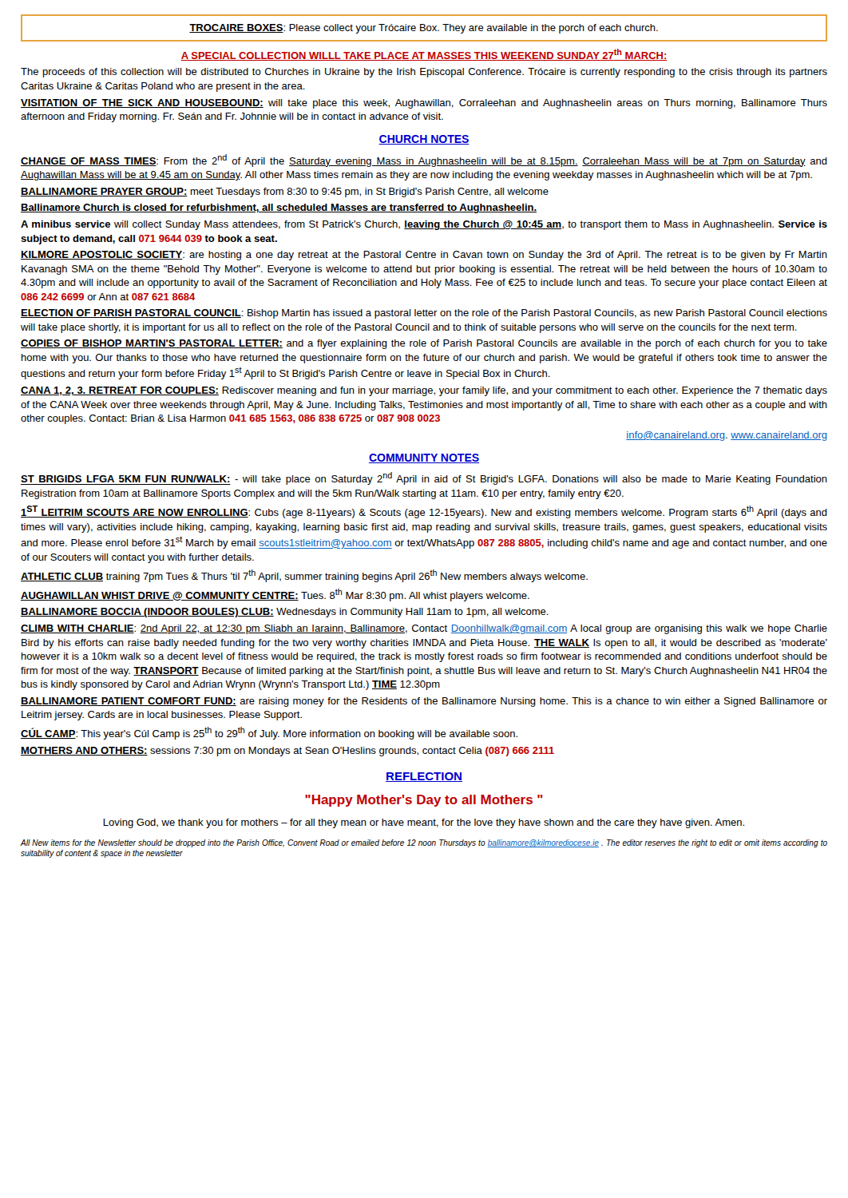TROCAIRE BOXES: Please collect your Trócaire Box. They are available in the porch of each church.
A SPECIAL COLLECTION WILLL TAKE PLACE AT MASSES THIS WEEKEND SUNDAY 27th MARCH:
The proceeds of this collection will be distributed to Churches in Ukraine by the Irish Episcopal Conference. Trócaire is currently responding to the crisis through its partners Caritas Ukraine & Caritas Poland who are present in the area.
VISITATION OF THE SICK AND HOUSEBOUND: will take place this week, Aughawillan, Corraleehan and Aughnasheelin areas on Thurs morning, Ballinamore Thurs afternoon and Friday morning. Fr. Seán and Fr. Johnnie will be in contact in advance of visit.
CHURCH NOTES
CHANGE OF MASS TIMES: From the 2nd of April the Saturday evening Mass in Aughnasheelin will be at 8.15pm. Corraleehan Mass will be at 7pm on Saturday and Aughawillan Mass will be at 9.45 am on Sunday. All other Mass times remain as they are now including the evening weekday masses in Aughnasheelin which will be at 7pm.
BALLINAMORE PRAYER GROUP: meet Tuesdays from 8:30 to 9:45 pm, in St Brigid's Parish Centre, all welcome
Ballinamore Church is closed for refurbishment, all scheduled Masses are transferred to Aughnasheelin.
A minibus service will collect Sunday Mass attendees, from St Patrick's Church, leaving the Church @ 10:45 am, to transport them to Mass in Aughnasheelin. Service is subject to demand, call 071 9644 039 to book a seat.
KILMORE APOSTOLIC SOCIETY: are hosting a one day retreat at the Pastoral Centre in Cavan town on Sunday the 3rd of April. The retreat is to be given by Fr Martin Kavanagh SMA on the theme "Behold Thy Mother". Everyone is welcome to attend but prior booking is essential. The retreat will be held between the hours of 10.30am to 4.30pm and will include an opportunity to avail of the Sacrament of Reconciliation and Holy Mass. Fee of €25 to include lunch and teas. To secure your place contact Eileen at 086 242 6699 or Ann at 087 621 8684
ELECTION OF PARISH PASTORAL COUNCIL: Bishop Martin has issued a pastoral letter on the role of the Parish Pastoral Councils, as new Parish Pastoral Council elections will take place shortly, it is important for us all to reflect on the role of the Pastoral Council and to think of suitable persons who will serve on the councils for the next term.
COPIES OF BISHOP MARTIN'S PASTORAL LETTER: and a flyer explaining the role of Parish Pastoral Councils are available in the porch of each church for you to take home with you. Our thanks to those who have returned the questionnaire form on the future of our church and parish. We would be grateful if others took time to answer the questions and return your form before Friday 1st April to St Brigid's Parish Centre or leave in Special Box in Church.
CANA 1, 2, 3. RETREAT FOR COUPLES: Rediscover meaning and fun in your marriage, your family life, and your commitment to each other. Experience the 7 thematic days of the CANA Week over three weekends through April, May & June. Including Talks, Testimonies and most importantly of all, Time to share with each other as a couple and with other couples. Contact: Brian & Lisa Harmon 041 685 1563, 086 838 6725 or 087 908 0023
info@canaireland.org. www.canaireland.org
COMMUNITY NOTES
ST BRIGIDS LFGA 5KM FUN RUN/WALK: - will take place on Saturday 2nd April in aid of St Brigid's LGFA. Donations will also be made to Marie Keating Foundation Registration from 10am at Ballinamore Sports Complex and will the 5km Run/Walk starting at 11am. €10 per entry, family entry €20.
1ST LEITRIM SCOUTS ARE NOW ENROLLING: Cubs (age 8-11years) & Scouts (age 12-15years). New and existing members welcome. Program starts 6th April (days and times will vary), activities include hiking, camping, kayaking, learning basic first aid, map reading and survival skills, treasure trails, games, guest speakers, educational visits and more. Please enrol before 31st March by email scouts1stleitrim@yahoo.com or text/WhatsApp 087 288 8805, including child's name and age and contact number, and one of our Scouters will contact you with further details.
ATHLETIC CLUB training 7pm Tues & Thurs 'til 7th April, summer training begins April 26th New members always welcome.
AUGHAWILLAN WHIST DRIVE @ COMMUNITY CENTRE: Tues. 8th Mar 8:30 pm. All whist players welcome.
BALLINAMORE BOCCIA (INDOOR BOULES) CLUB: Wednesdays in Community Hall 11am to 1pm, all welcome.
CLIMB WITH CHARLIE: 2nd April 22, at 12:30 pm Sliabh an Iarainn, Ballinamore, Contact Doonhillwalk@gmail.com A local group are organising this walk we hope Charlie Bird by his efforts can raise badly needed funding for the two very worthy charities IMNDA and Pieta House. THE WALK Is open to all, it would be described as 'moderate' however it is a 10km walk so a decent level of fitness would be required, the track is mostly forest roads so firm footwear is recommended and conditions underfoot should be firm for most of the way. TRANSPORT Because of limited parking at the Start/finish point, a shuttle Bus will leave and return to St. Mary's Church Aughnasheelin N41 HR04 the bus is kindly sponsored by Carol and Adrian Wrynn (Wrynn's Transport Ltd.) TIME 12.30pm
BALLINAMORE PATIENT COMFORT FUND: are raising money for the Residents of the Ballinamore Nursing home. This is a chance to win either a Signed Ballinamore or Leitrim jersey. Cards are in local businesses. Please Support.
CÚL CAMP: This year's Cúl Camp is 25th to 29th of July. More information on booking will be available soon.
MOTHERS AND OTHERS: sessions 7:30 pm on Mondays at Sean O'Heslins grounds, contact Celia (087) 666 2111
REFLECTION
"Happy Mother's Day to all Mothers "
Loving God, we thank you for mothers – for all they mean or have meant, for the love they have shown and the care they have given. Amen.
All New items for the Newsletter should be dropped into the Parish Office, Convent Road or emailed before 12 noon Thursdays to ballinamore@kilmorediocese.ie . The editor reserves the right to edit or omit items according to suitability of content & space in the newsletter